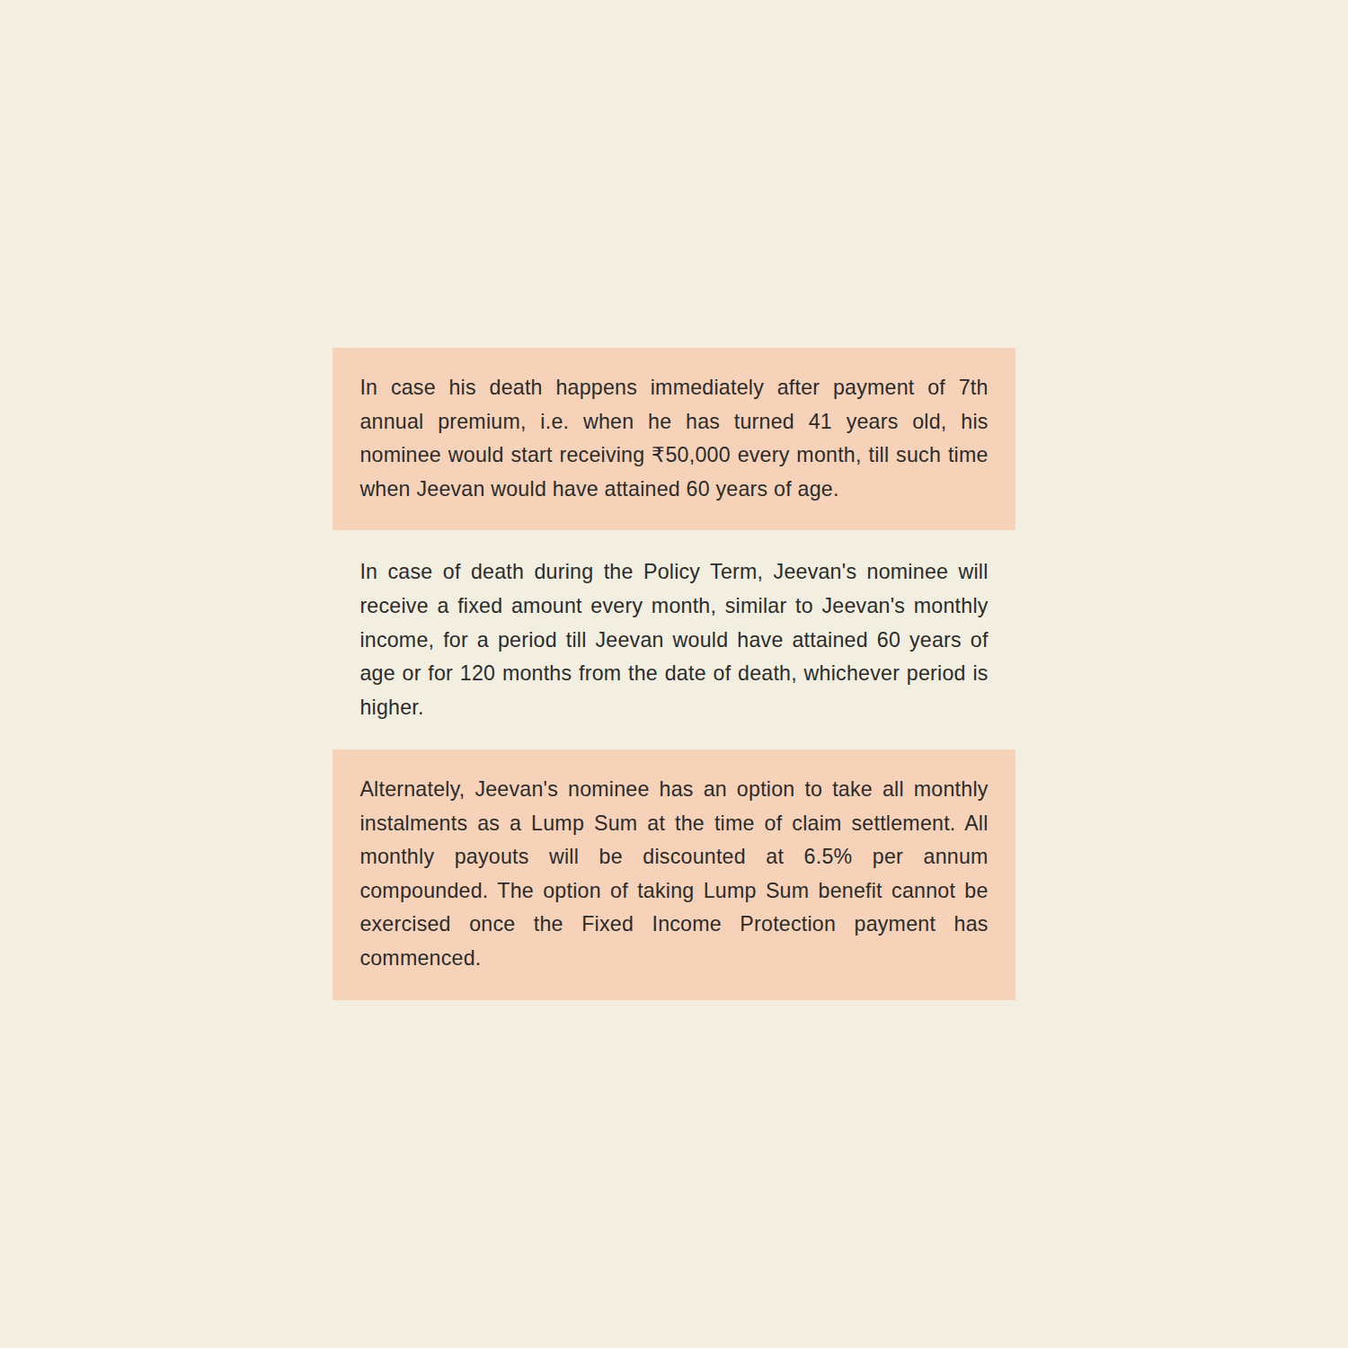In case his death happens immediately after payment of 7th annual premium, i.e. when he has turned 41 years old, his nominee would start receiving ₹50,000 every month, till such time when Jeevan would have attained 60 years of age.
In case of death during the Policy Term, Jeevan's nominee will receive a fixed amount every month, similar to Jeevan's monthly income, for a period till Jeevan would have attained 60 years of age or for 120 months from the date of death, whichever period is higher.
Alternately, Jeevan's nominee has an option to take all monthly instalments as a Lump Sum at the time of claim settlement. All monthly payouts will be discounted at 6.5% per annum compounded. The option of taking Lump Sum benefit cannot be exercised once the Fixed Income Protection payment has commenced.